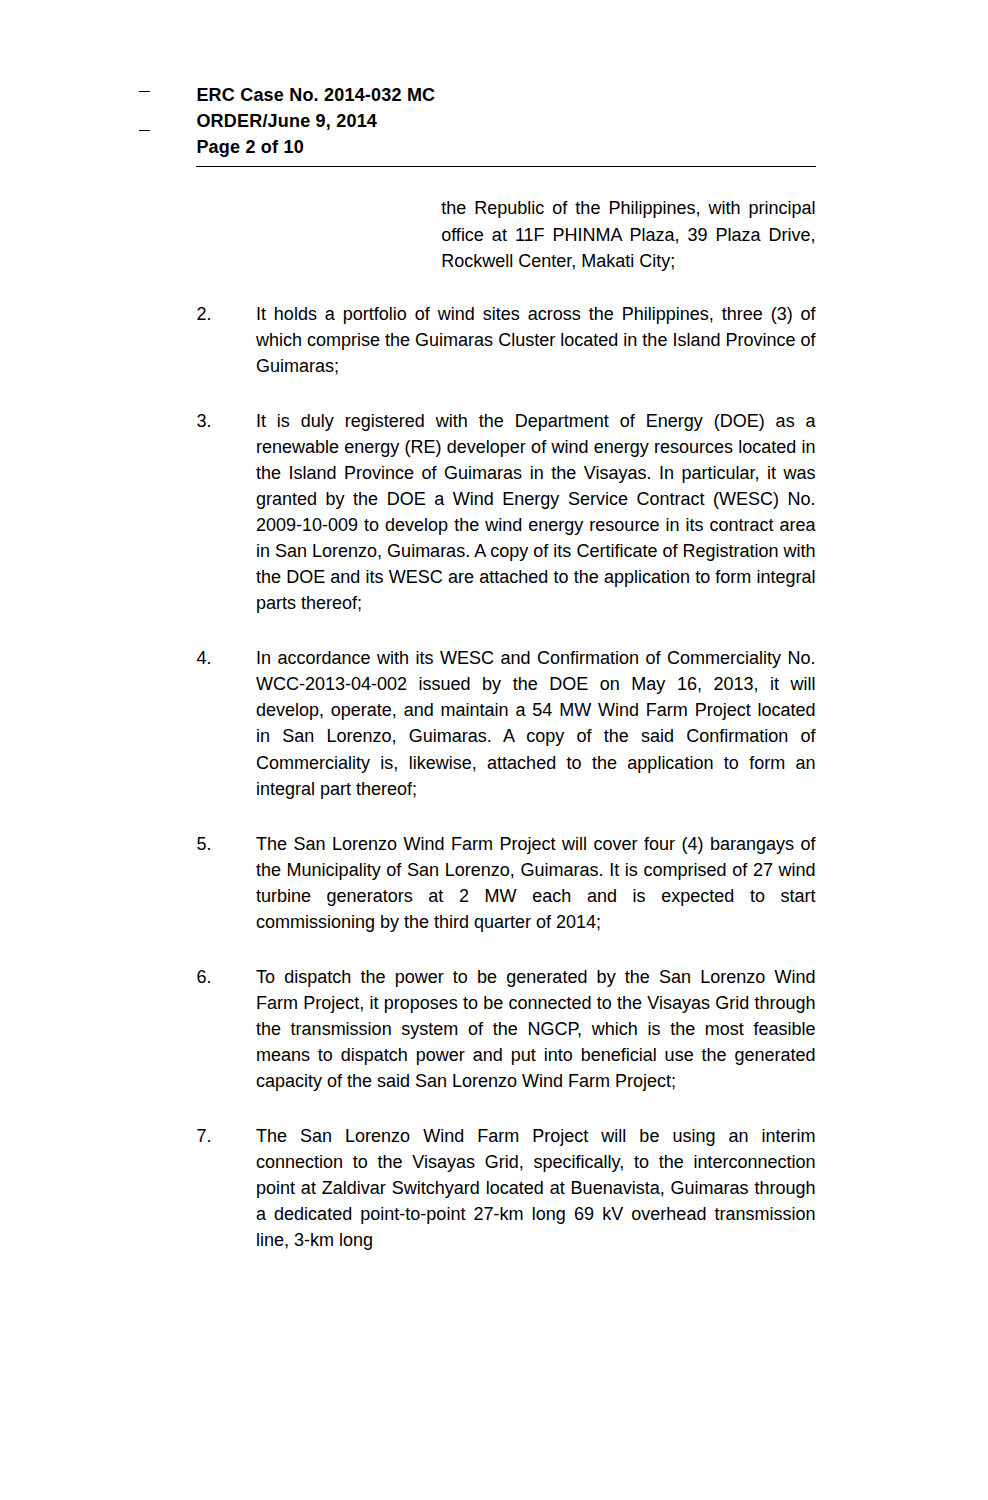ERC Case No. 2014-032 MC
ORDER/June 9, 2014
Page 2 of 10
the Republic of the Philippines, with principal office at 11F PHINMA Plaza, 39 Plaza Drive, Rockwell Center, Makati City;
2.
It holds a portfolio of wind sites across the Philippines, three (3) of which comprise the Guimaras Cluster located in the Island Province of Guimaras;
3.
It is duly registered with the Department of Energy (DOE) as a renewable energy (RE) developer of wind energy resources located in the Island Province of Guimaras in the Visayas. In particular, it was granted by the DOE a Wind Energy Service Contract (WESC) No. 2009-10-009 to develop the wind energy resource in its contract area in San Lorenzo, Guimaras. A copy of its Certificate of Registration with the DOE and its WESC are attached to the application to form integral parts thereof;
4.
In accordance with its WESC and Confirmation of Commerciality No. WCC-2013-04-002 issued by the DOE on May 16, 2013, it will develop, operate, and maintain a 54 MW Wind Farm Project located in San Lorenzo, Guimaras. A copy of the said Confirmation of Commerciality is, likewise, attached to the application to form an integral part thereof;
5.
The San Lorenzo Wind Farm Project will cover four (4) barangays of the Municipality of San Lorenzo, Guimaras. It is comprised of 27 wind turbine generators at 2 MW each and is expected to start commissioning by the third quarter of 2014;
6.
To dispatch the power to be generated by the San Lorenzo Wind Farm Project, it proposes to be connected to the Visayas Grid through the transmission system of the NGCP, which is the most feasible means to dispatch power and put into beneficial use the generated capacity of the said San Lorenzo Wind Farm Project;
7.
The San Lorenzo Wind Farm Project will be using an interim connection to the Visayas Grid, specifically, to the interconnection point at Zaldivar Switchyard located at Buenavista, Guimaras through a dedicated point-to-point 27-km long 69 kV overhead transmission line, 3-km long